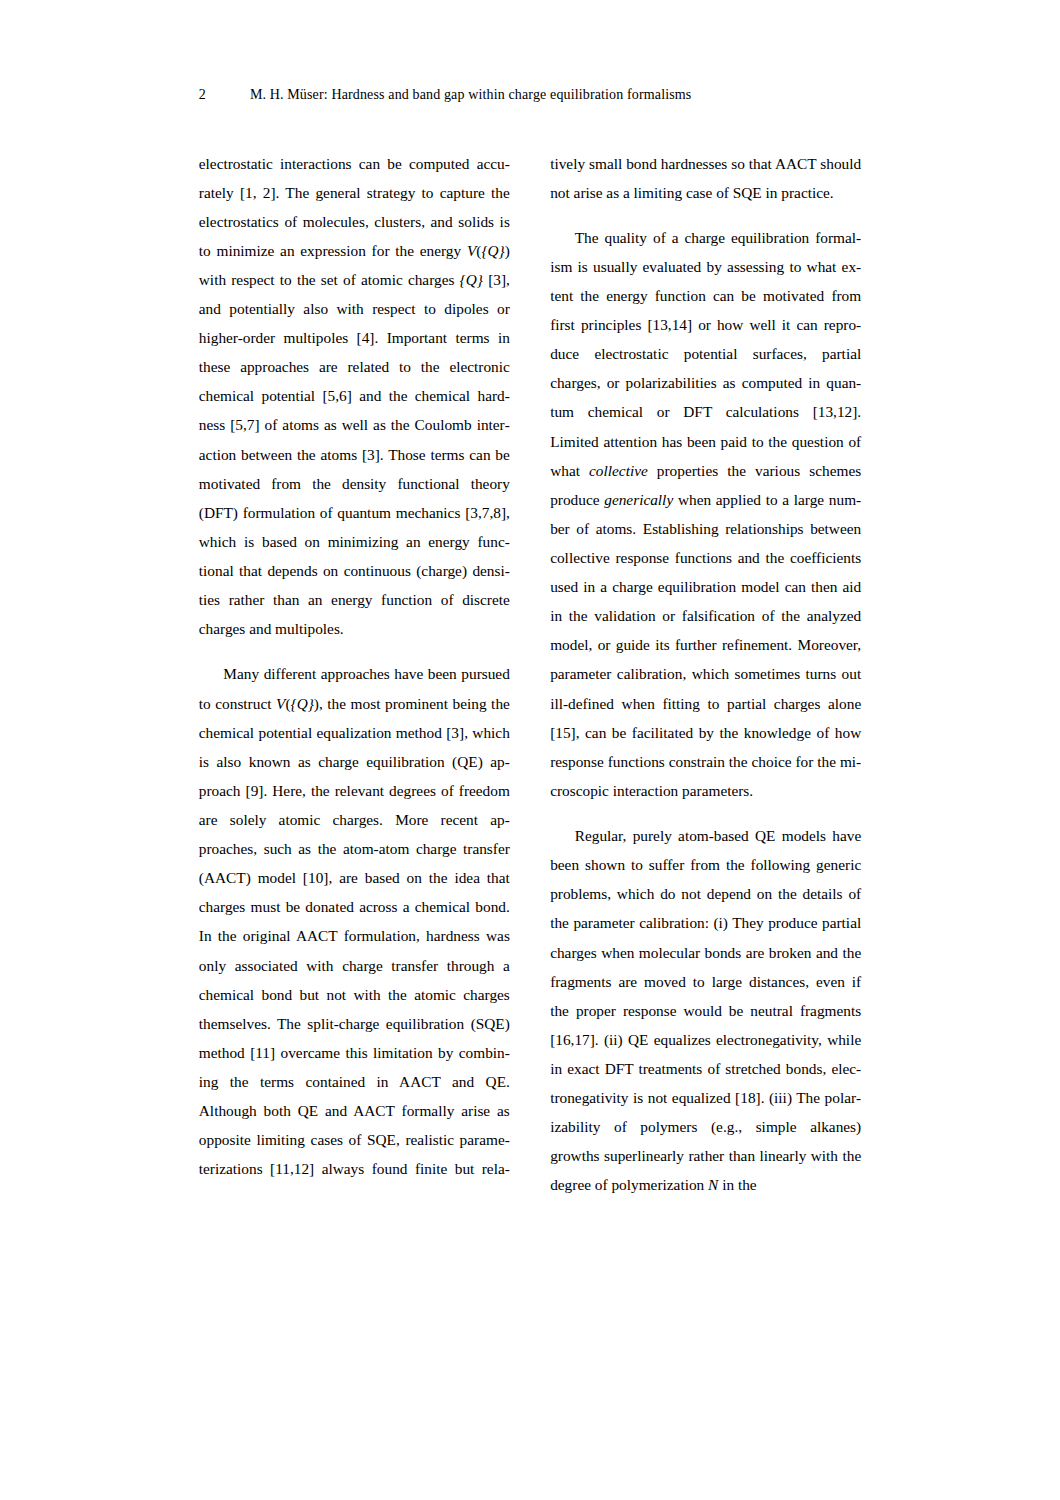2 M. H. Müser: Hardness and band gap within charge equilibration formalisms
electrostatic interactions can be computed accurately [1, 2]. The general strategy to capture the electrostatics of molecules, clusters, and solids is to minimize an expression for the energy V({Q}) with respect to the set of atomic charges {Q} [3], and potentially also with respect to dipoles or higher-order multipoles [4]. Important terms in these approaches are related to the electronic chemical potential [5,6] and the chemical hardness [5,7] of atoms as well as the Coulomb interaction between the atoms [3]. Those terms can be motivated from the density functional theory (DFT) formulation of quantum mechanics [3,7,8], which is based on minimizing an energy functional that depends on continuous (charge) densities rather than an energy function of discrete charges and multipoles.
Many different approaches have been pursued to construct V({Q}), the most prominent being the chemical potential equalization method [3], which is also known as charge equilibration (QE) approach [9]. Here, the relevant degrees of freedom are solely atomic charges. More recent approaches, such as the atom-atom charge transfer (AACT) model [10], are based on the idea that charges must be donated across a chemical bond. In the original AACT formulation, hardness was only associated with charge transfer through a chemical bond but not with the atomic charges themselves. The split-charge equilibration (SQE) method [11] overcame this limitation by combining the terms contained in AACT and QE. Although both QE and AACT formally arise as opposite limiting cases of SQE, realistic parameterizations [11,12] always found finite but relatively small bond hardnesses so that AACT should not arise as a limiting case of SQE in practice.
The quality of a charge equilibration formalism is usually evaluated by assessing to what extent the energy function can be motivated from first principles [13,14] or how well it can reproduce electrostatic potential surfaces, partial charges, or polarizabilities as computed in quantum chemical or DFT calculations [13,12]. Limited attention has been paid to the question of what collective properties the various schemes produce generically when applied to a large number of atoms. Establishing relationships between collective response functions and the coefficients used in a charge equilibration model can then aid in the validation or falsification of the analyzed model, or guide its further refinement. Moreover, parameter calibration, which sometimes turns out ill-defined when fitting to partial charges alone [15], can be facilitated by the knowledge of how response functions constrain the choice for the microscopic interaction parameters.
Regular, purely atom-based QE models have been shown to suffer from the following generic problems, which do not depend on the details of the parameter calibration: (i) They produce partial charges when molecular bonds are broken and the fragments are moved to large distances, even if the proper response would be neutral fragments [16,17]. (ii) QE equalizes electronegativity, while in exact DFT treatments of stretched bonds, electronegativity is not equalized [18]. (iii) The polarizability of polymers (e.g., simple alkanes) growths superlinearly rather than linearly with the degree of polymerization N in the